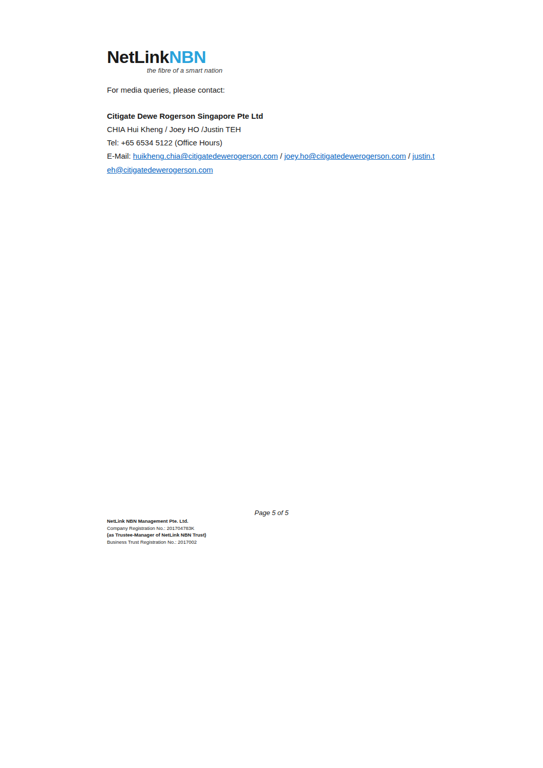NetLink NBN
the fibre of a smart nation
For media queries, please contact:
Citigate Dewe Rogerson Singapore Pte Ltd
CHIA Hui Kheng / Joey HO /Justin TEH
Tel: +65 6534 5122 (Office Hours)
E-Mail: huikheng.chia@citigatedewerogerson.com / joey.ho@citigatedewerogerson.com / justin.teh@citigatedewerogerson.com
Page 5 of 5
NetLink NBN Management Pte. Ltd.
Company Registration No.: 201704783K
(as Trustee-Manager of NetLink NBN Trust)
Business Trust Registration No.: 2017002